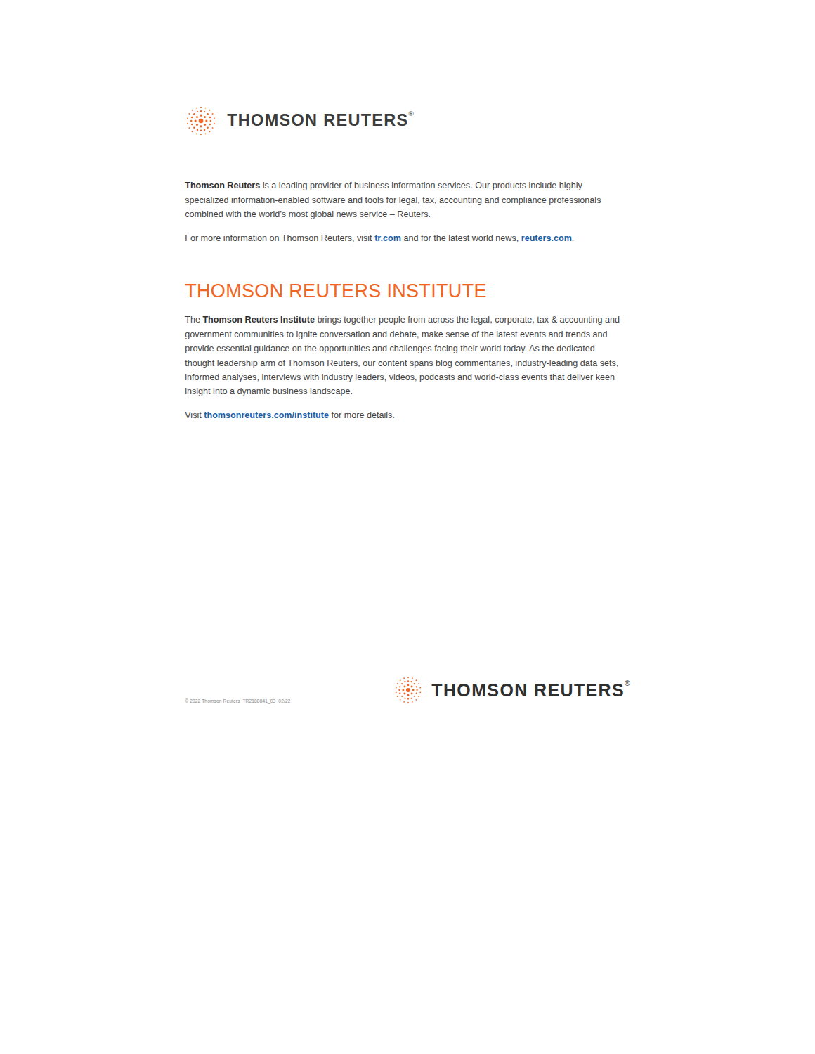THOMSON REUTERS®
Thomson Reuters is a leading provider of business information services. Our products include highly specialized information-enabled software and tools for legal, tax, accounting and compliance professionals combined with the world’s most global news service – Reuters.
For more information on Thomson Reuters, visit tr.com and for the latest world news, reuters.com.
Thomson Reuters Institute
The Thomson Reuters Institute brings together people from across the legal, corporate, tax & accounting and government communities to ignite conversation and debate, make sense of the latest events and trends and provide essential guidance on the opportunities and challenges facing their world today. As the dedicated thought leadership arm of Thomson Reuters, our content spans blog commentaries, industry-leading data sets, informed analyses, interviews with industry leaders, videos, podcasts and world-class events that deliver keen insight into a dynamic business landscape.
Visit thomsonreuters.com/institute for more details.
© 2022 Thomson Reuters TR2188841_03 02/22
THOMSON REUTERS®